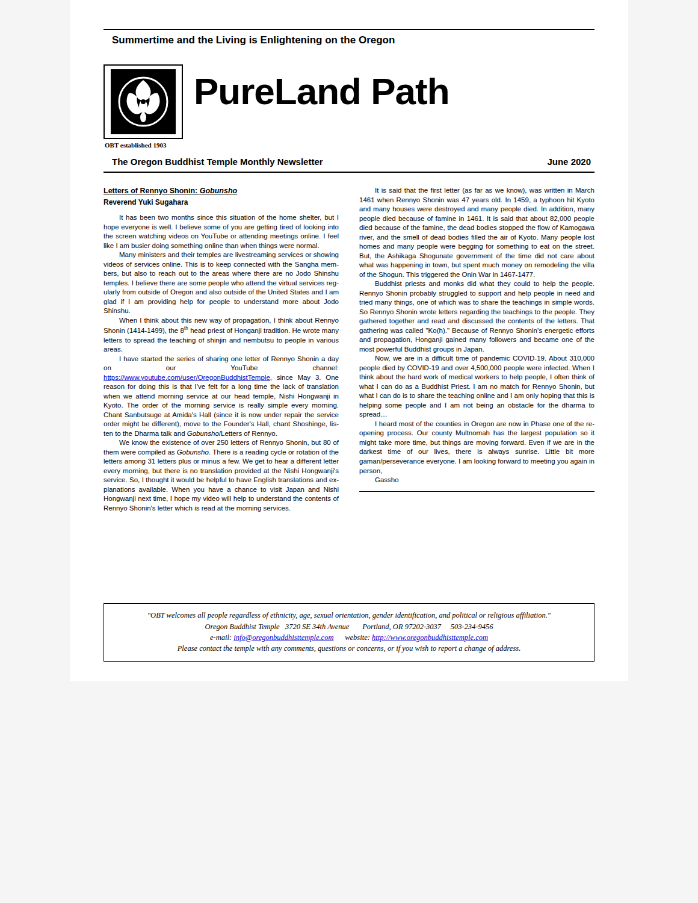Summertime and the Living is Enlightening on the Oregon
OBT established 1903
PureLand Path
The Oregon Buddhist Temple Monthly Newsletter June 2020
Letters of Rennyo Shonin: Gobunsho
Reverend Yuki Sugahara
It has been two months since this situation of the home shelter, but I hope everyone is well. I believe some of you are getting tired of looking into the screen watching videos on YouTube or attending meetings online. I feel like I am busier doing something online than when things were normal.
Many ministers and their temples are livestreaming services or showing videos of services online. This is to keep connected with the Sangha members, but also to reach out to the areas where there are no Jodo Shinshu temples. I believe there are some people who attend the virtual services regularly from outside of Oregon and also outside of the United States and I am glad if I am providing help for people to understand more about Jodo Shinshu.
When I think about this new way of propagation, I think about Rennyo Shonin (1414-1499), the 8th head priest of Honganji tradition. He wrote many letters to spread the teaching of shinjin and nembutsu to people in various areas.
I have started the series of sharing one letter of Rennyo Shonin a day on our YouTube channel: https://www.youtube.com/user/OregonBuddhistTemple, since May 3. One reason for doing this is that I've felt for a long time the lack of translation when we attend morning service at our head temple, Nishi Hongwanji in Kyoto. The order of the morning service is really simple every morning. Chant Sanbutsuge at Amida's Hall (since it is now under repair the service order might be different), move to the Founder's Hall, chant Shoshinge, listen to the Dharma talk and Gobunsho/Letters of Rennyo.
We know the existence of over 250 letters of Rennyo Shonin, but 80 of them were compiled as Gobunsho. There is a reading cycle or rotation of the letters among 31 letters plus or minus a few. We get to hear a different letter every morning, but there is no translation provided at the Nishi Hongwanji's service. So, I thought it would be helpful to have English translations and explanations available. When you have a chance to visit Japan and Nishi Hongwanji next time, I hope my video will help to understand the contents of Rennyo Shonin's letter which is read at the morning services.
It is said that the first letter (as far as we know), was written in March 1461 when Rennyo Shonin was 47 years old. In 1459, a typhoon hit Kyoto and many houses were destroyed and many people died. In addition, many people died because of famine in 1461. It is said that about 82,000 people died because of the famine, the dead bodies stopped the flow of Kamogawa river, and the smell of dead bodies filled the air of Kyoto. Many people lost homes and many people were begging for something to eat on the street. But, the Ashikaga Shogunate government of the time did not care about what was happening in town, but spent much money on remodeling the villa of the Shogun. This triggered the Onin War in 1467-1477.
Buddhist priests and monks did what they could to help the people. Rennyo Shonin probably struggled to support and help people in need and tried many things, one of which was to share the teachings in simple words. So Rennyo Shonin wrote letters regarding the teachings to the people. They gathered together and read and discussed the contents of the letters. That gathering was called "Ko(h)." Because of Rennyo Shonin's energetic efforts and propagation, Honganji gained many followers and became one of the most powerful Buddhist groups in Japan.
Now, we are in a difficult time of pandemic COVID-19. About 310,000 people died by COVID-19 and over 4,500,000 people were infected. When I think about the hard work of medical workers to help people, I often think of what I can do as a Buddhist Priest. I am no match for Rennyo Shonin, but what I can do is to share the teaching online and I am only hoping that this is helping some people and I am not being an obstacle for the dharma to spread…
I heard most of the counties in Oregon are now in Phase one of the reopening process. Our county Multnomah has the largest population so it might take more time, but things are moving forward. Even if we are in the darkest time of our lives, there is always sunrise. Little bit more gaman/perseverance everyone. I am looking forward to meeting you again in person,
Gassho
"OBT welcomes all people regardless of ethnicity, age, sexual orientation, gender identification, and political or religious affiliation."
Oregon Buddhist Temple 3720 SE 34th Avenue Portland, OR 97202-3037 503-234-9456
e-mail: info@oregonbuddhisttemple.com website: http://www.oregonbuddhisttemple.com
Please contact the temple with any comments, questions or concerns, or if you wish to report a change of address.